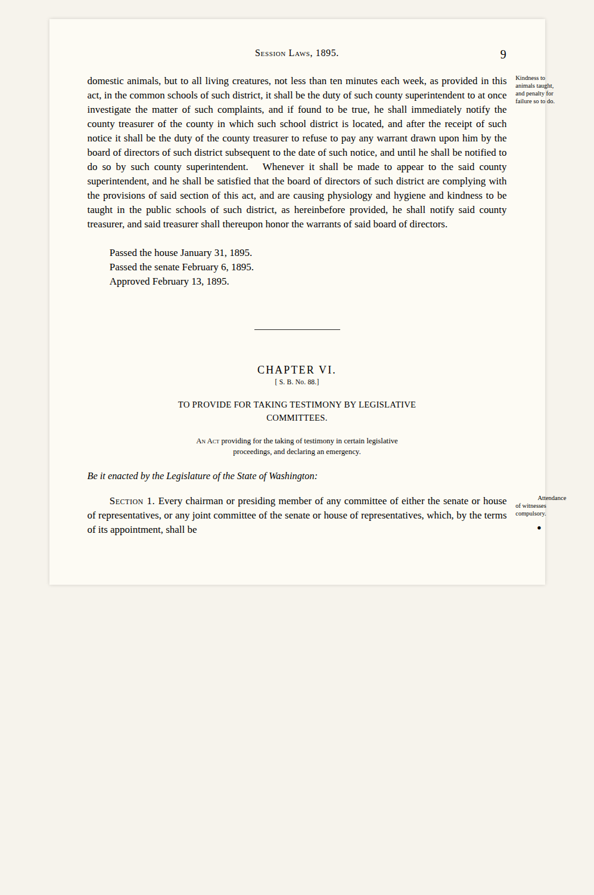Session Laws, 1895. 9
Kindness to animals taught, and penalty for failure so to do. domestic animals, but to all living creatures, not less than ten minutes each week, as provided in this act, in the common schools of such district, it shall be the duty of such county superintendent to at once investigate the matter of such complaints, and if found to be true, he shall immediately notify the county treasurer of the county in which such school district is located, and after the receipt of such notice it shall be the duty of the county treasurer to refuse to pay any warrant drawn upon him by the board of directors of such district subsequent to the date of such notice, and until he shall be notified to do so by such county superintendent. Whenever it shall be made to appear to the said county superintendent, and he shall be satisfied that the board of directors of such district are complying with the provisions of said section of this act, and are causing physiology and hygiene and kindness to be taught in the public schools of such district, as hereinbefore provided, he shall notify said county treasurer, and said treasurer shall thereupon honor the warrants of said board of directors.
Passed the house January 31, 1895.
Passed the senate February 6, 1895.
Approved February 13, 1895.
CHAPTER VI.
[ S. B. No. 88.]
To provide for taking testimony by legislative
committees.
An Act providing for the taking of testimony in certain legislative
proceedings, and declaring an emergency.
Be it enacted by the Legislature of the State of Washington:
Attendance of witnesses compulsory. Section 1. Every chairman or presiding member of any committee of either the senate or house of representatives, or any joint committee of the senate or house of representatives, which, by the terms of its appointment, shall be
•